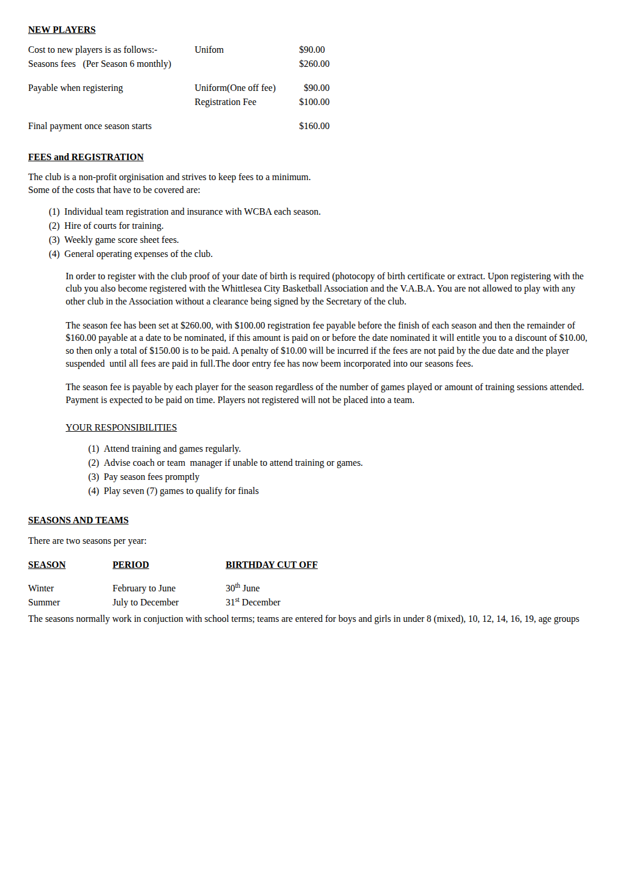NEW PLAYERS
| Cost to new players is as follows:- | Unifom | $90.00 |
| Seasons fees (Per Season 6 monthly) | | $260.00 |
| Payable when registering | Uniform(One off fee) | $90.00 |
| | Registration Fee | $100.00 |
| Final payment once season starts | | $160.00 |
FEES and REGISTRATION
The club is a non-profit orginisation and strives to keep fees to a minimum.
Some of the costs that have to be covered are:
(1) Individual team registration and insurance with WCBA each season.
(2) Hire of courts for training.
(3) Weekly game score sheet fees.
(4) General operating expenses of the club.
In order to register with the club proof of your date of birth is required (photocopy of birth certificate or extract. Upon registering with the club you also become registered with the Whittlesea City Basketball Association and the V.A.B.A. You are not allowed to play with any other club in the Association without a clearance being signed by the Secretary of the club.
The season fee has been set at $260.00, with $100.00 registration fee payable before the finish of each season and then the remainder of $160.00 payable at a date to be nominated, if this amount is paid on or before the date nominated it will entitle you to a discount of $10.00, so then only a total of $150.00 is to be paid. A penalty of $10.00 will be incurred if the fees are not paid by the due date and the player suspended until all fees are paid in full.The door entry fee has now beem incorporated into our seasons fees.
The season fee is payable by each player for the season regardless of the number of games played or amount of training sessions attended. Payment is expected to be paid on time. Players not registered will not be placed into a team.
YOUR RESPONSIBILITIES
(1) Attend training and games regularly.
(2) Advise coach or team manager if unable to attend training or games.
(3) Pay season fees promptly
(4) Play seven (7) games to qualify for finals
SEASONS AND TEAMS
There are two seasons per year:
| SEASON | PERIOD | BIRTHDAY CUT OFF |
| --- | --- | --- |
| Winter | February to June | 30 th June |
| Summer | July to December | 31 st December |
The seasons normally work in conjuction with school terms; teams are entered for boys and girls in under 8 (mixed), 10, 12, 14, 16, 19, age groups